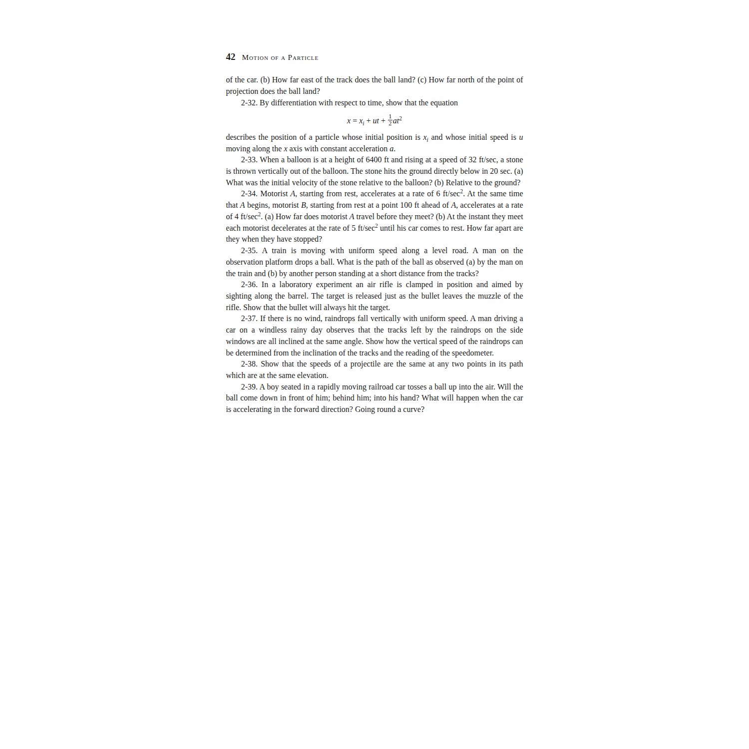42 Motion of a Particle
of the car. (b) How far east of the track does the ball land? (c) How far north of the point of projection does the ball land?
2-32. By differentiation with respect to time, show that the equation
x = xi + ut + 12 at2
describes the position of a particle whose initial position is xi and whose initial speed is u moving along the x axis with constant acceleration a.
2-33. When a balloon is at a height of 6400 ft and rising at a speed of 32 ft/sec, a stone is thrown vertically out of the balloon. The stone hits the ground directly below in 20 sec. (a) What was the initial velocity of the stone relative to the balloon? (b) Relative to the ground?
2-34. Motorist A, starting from rest, accelerates at a rate of 6 ft/sec2. At the same time that A begins, motorist B, starting from rest at a point 100 ft ahead of A, accelerates at a rate of 4 ft/sec2. (a) How far does motorist A travel before they meet? (b) At the instant they meet each motorist decelerates at the rate of 5 ft/sec2 until his car comes to rest. How far apart are they when they have stopped?
2-35. A train is moving with uniform speed along a level road. A man on the observation platform drops a ball. What is the path of the ball as observed (a) by the man on the train and (b) by another person standing at a short distance from the tracks?
2-36. In a laboratory experiment an air rifle is clamped in position and aimed by sighting along the barrel. The target is released just as the bullet leaves the muzzle of the rifle. Show that the bullet will always hit the target.
2-37. If there is no wind, raindrops fall vertically with uniform speed. A man driving a car on a windless rainy day observes that the tracks left by the raindrops on the side windows are all inclined at the same angle. Show how the vertical speed of the raindrops can be determined from the inclination of the tracks and the reading of the speedometer.
2-38. Show that the speeds of a projectile are the same at any two points in its path which are at the same elevation.
2-39. A boy seated in a rapidly moving railroad car tosses a ball up into the air. Will the ball come down in front of him; behind him; into his hand? What will happen when the car is accelerating in the forward direction? Going round a curve?